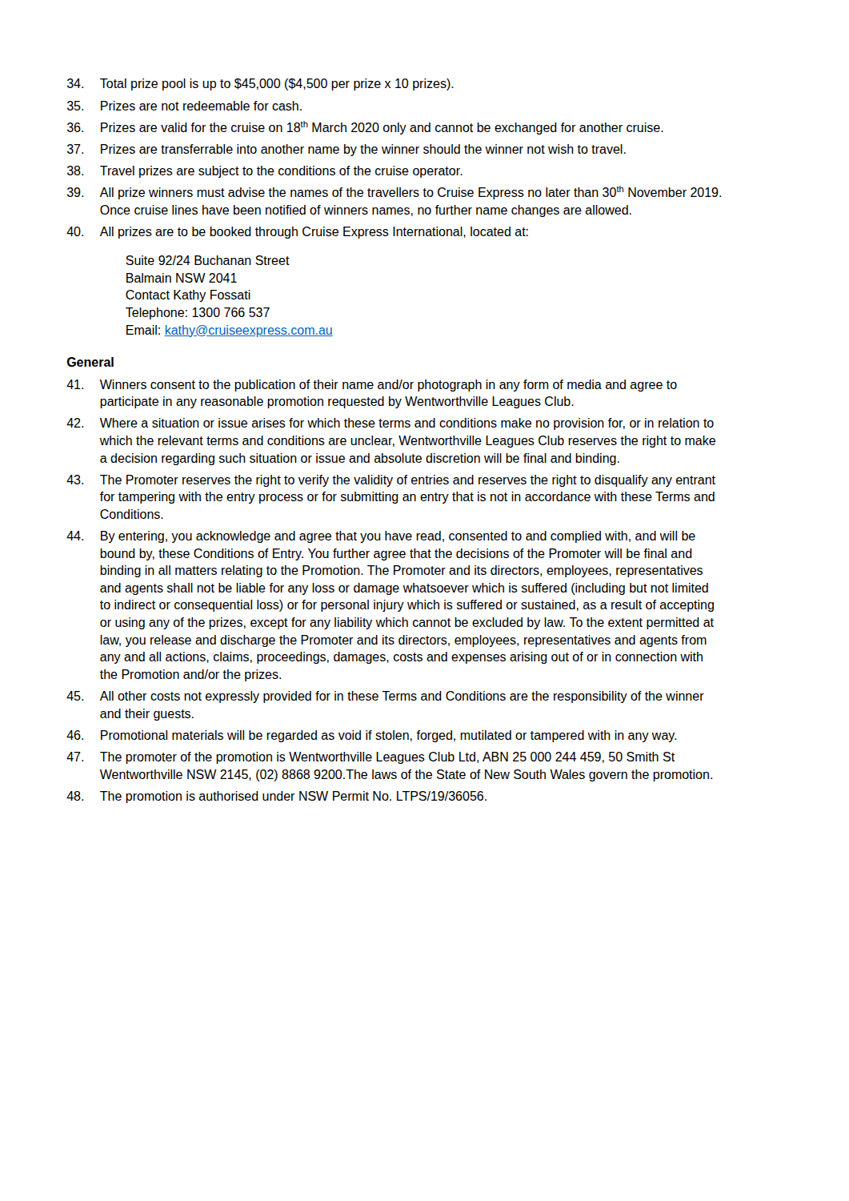34. Total prize pool is up to $45,000 ($4,500 per prize x 10 prizes).
35. Prizes are not redeemable for cash.
36. Prizes are valid for the cruise on 18th March 2020 only and cannot be exchanged for another cruise.
37. Prizes are transferrable into another name by the winner should the winner not wish to travel.
38. Travel prizes are subject to the conditions of the cruise operator.
39. All prize winners must advise the names of the travellers to Cruise Express no later than 30th November 2019. Once cruise lines have been notified of winners names, no further name changes are allowed.
40. All prizes are to be booked through Cruise Express International, located at:
Suite 92/24 Buchanan Street
Balmain NSW 2041
Contact Kathy Fossati
Telephone: 1300 766 537
Email: kathy@cruiseexpress.com.au
General
41. Winners consent to the publication of their name and/or photograph in any form of media and agree to participate in any reasonable promotion requested by Wentworthville Leagues Club.
42. Where a situation or issue arises for which these terms and conditions make no provision for, or in relation to which the relevant terms and conditions are unclear, Wentworthville Leagues Club reserves the right to make a decision regarding such situation or issue and absolute discretion will be final and binding.
43. The Promoter reserves the right to verify the validity of entries and reserves the right to disqualify any entrant for tampering with the entry process or for submitting an entry that is not in accordance with these Terms and Conditions.
44. By entering, you acknowledge and agree that you have read, consented to and complied with, and will be bound by, these Conditions of Entry. You further agree that the decisions of the Promoter will be final and binding in all matters relating to the Promotion. The Promoter and its directors, employees, representatives and agents shall not be liable for any loss or damage whatsoever which is suffered (including but not limited to indirect or consequential loss) or for personal injury which is suffered or sustained, as a result of accepting or using any of the prizes, except for any liability which cannot be excluded by law. To the extent permitted at law, you release and discharge the Promoter and its directors, employees, representatives and agents from any and all actions, claims, proceedings, damages, costs and expenses arising out of or in connection with the Promotion and/or the prizes.
45. All other costs not expressly provided for in these Terms and Conditions are the responsibility of the winner and their guests.
46. Promotional materials will be regarded as void if stolen, forged, mutilated or tampered with in any way.
47. The promoter of the promotion is Wentworthville Leagues Club Ltd, ABN 25 000 244 459, 50 Smith St Wentworthville NSW 2145, (02) 8868 9200.The laws of the State of New South Wales govern the promotion.
48. The promotion is authorised under NSW Permit No. LTPS/19/36056.